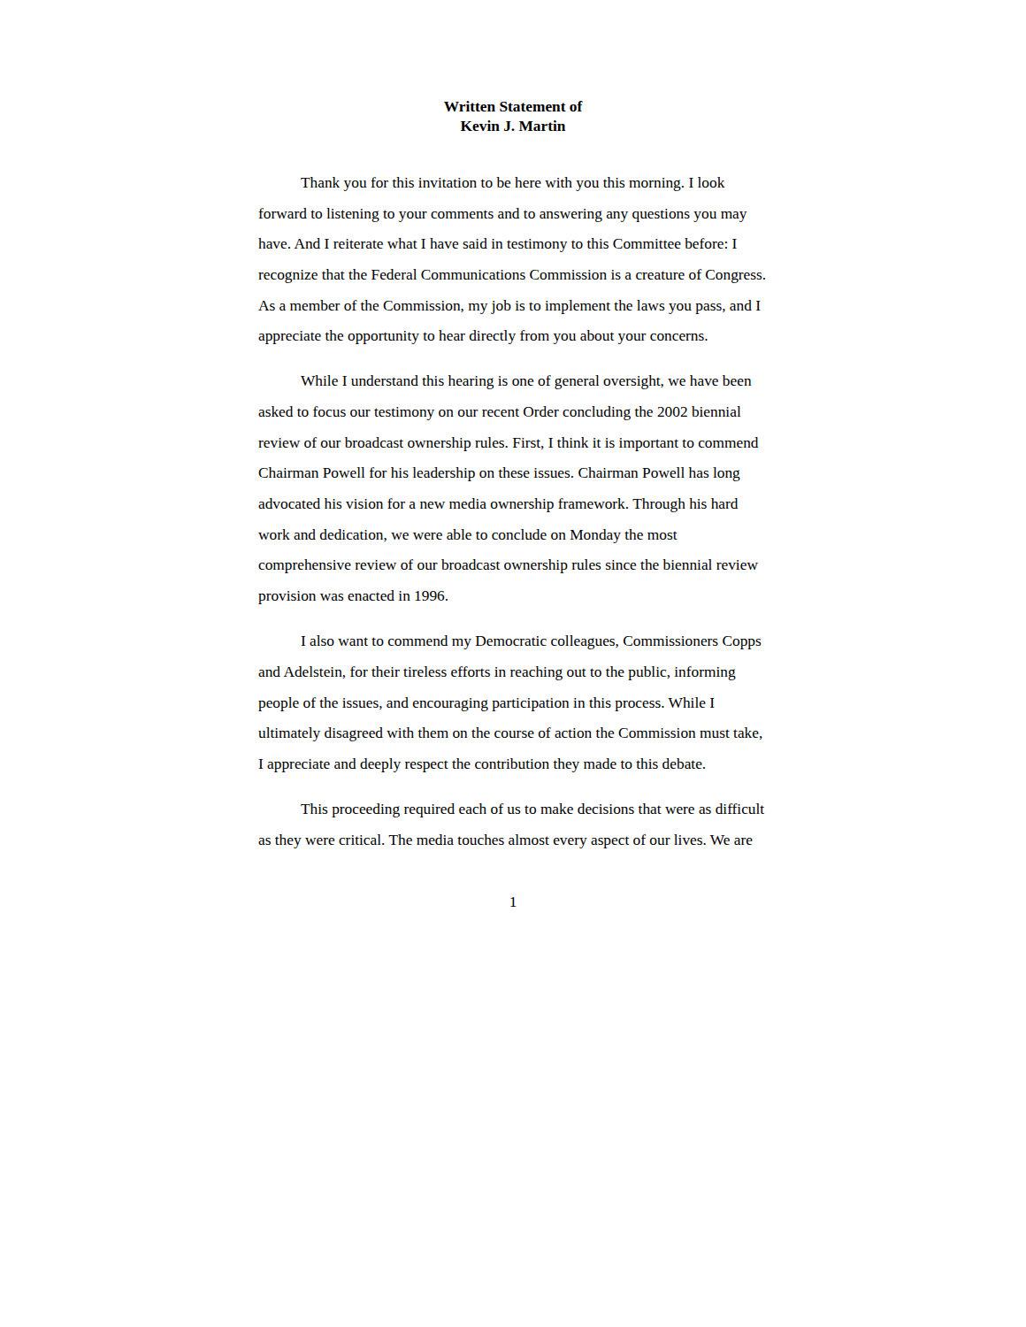Written Statement of Kevin J. Martin
Thank you for this invitation to be here with you this morning. I look forward to listening to your comments and to answering any questions you may have. And I reiterate what I have said in testimony to this Committee before: I recognize that the Federal Communications Commission is a creature of Congress. As a member of the Commission, my job is to implement the laws you pass, and I appreciate the opportunity to hear directly from you about your concerns.
While I understand this hearing is one of general oversight, we have been asked to focus our testimony on our recent Order concluding the 2002 biennial review of our broadcast ownership rules. First, I think it is important to commend Chairman Powell for his leadership on these issues. Chairman Powell has long advocated his vision for a new media ownership framework. Through his hard work and dedication, we were able to conclude on Monday the most comprehensive review of our broadcast ownership rules since the biennial review provision was enacted in 1996.
I also want to commend my Democratic colleagues, Commissioners Copps and Adelstein, for their tireless efforts in reaching out to the public, informing people of the issues, and encouraging participation in this process. While I ultimately disagreed with them on the course of action the Commission must take, I appreciate and deeply respect the contribution they made to this debate.
This proceeding required each of us to make decisions that were as difficult as they were critical. The media touches almost every aspect of our lives. We are
1